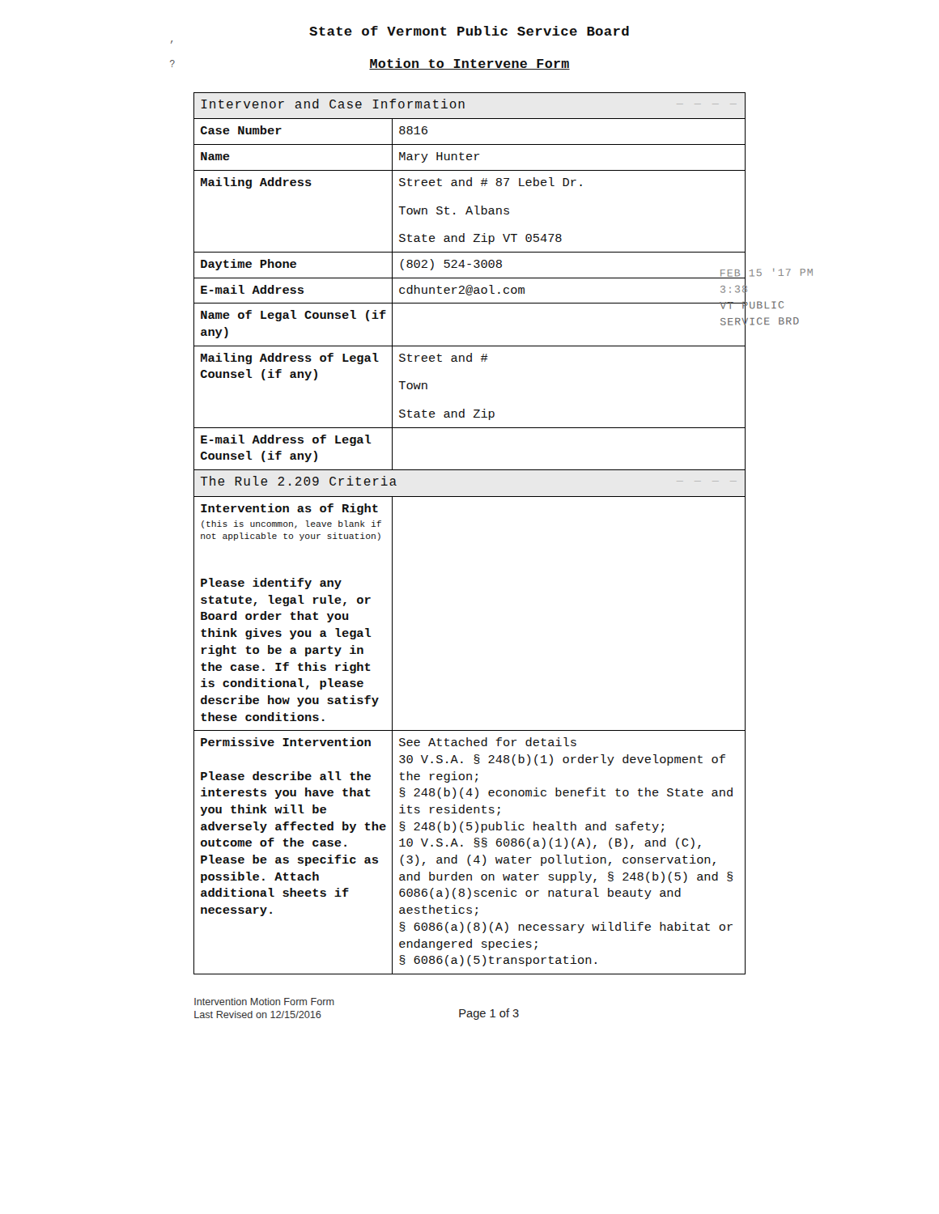,   
?
State of Vermont Public Service Board
Motion to Intervene Form
FEB 15 '17 PM 3:38
VT PUBLIC SERVICE BRD
| Intervenor and Case Information — — — — |
| Case Number | 8816 |
| Name | Mary Hunter |
| Mailing Address | Street and # 87 Lebel Dr. Town St. Albans State and Zip VT 05478 |
| Daytime Phone | (802) 524-3008 |
| E-mail Address | cdhunter2@aol.com |
| Name of Legal Counsel (if any) | |
| Mailing Address of Legal Counsel (if any) | Street and # Town State and Zip |
| E-mail Address of Legal Counsel (if any) | |
| The Rule 2.209 Criteria — — — — |
| Intervention as of Right (this is uncommon, leave blank if not applicable to your situation) Please identify any statute, legal rule, or Board order that you think gives you a legal right to be a party in the case. If this right is conditional, please describe how you satisfy these conditions. | |
| Permissive Intervention Please describe all the interests you have that you think will be adversely affected by the outcome of the case. Please be as specific as possible. Attach additional sheets if necessary. | See Attached for details 30 V.S.A. § 248(b)(1) orderly development of the region; § 248(b)(4) economic benefit to the State and its residents; § 248(b)(5)public health and safety; 10 V.S.A. §§ 6086(a)(1)(A), (B), and (C), (3), and (4) water pollution, conservation, and burden on water supply, § 248(b)(5) and § 6086(a)(8)scenic or natural beauty and aesthetics; § 6086(a)(8)(A) necessary wildlife habitat or endangered species; § 6086(a)(5)transportation. |
Intervention Motion Form Form
Last Revised on 12/15/2016
Page 1 of 3